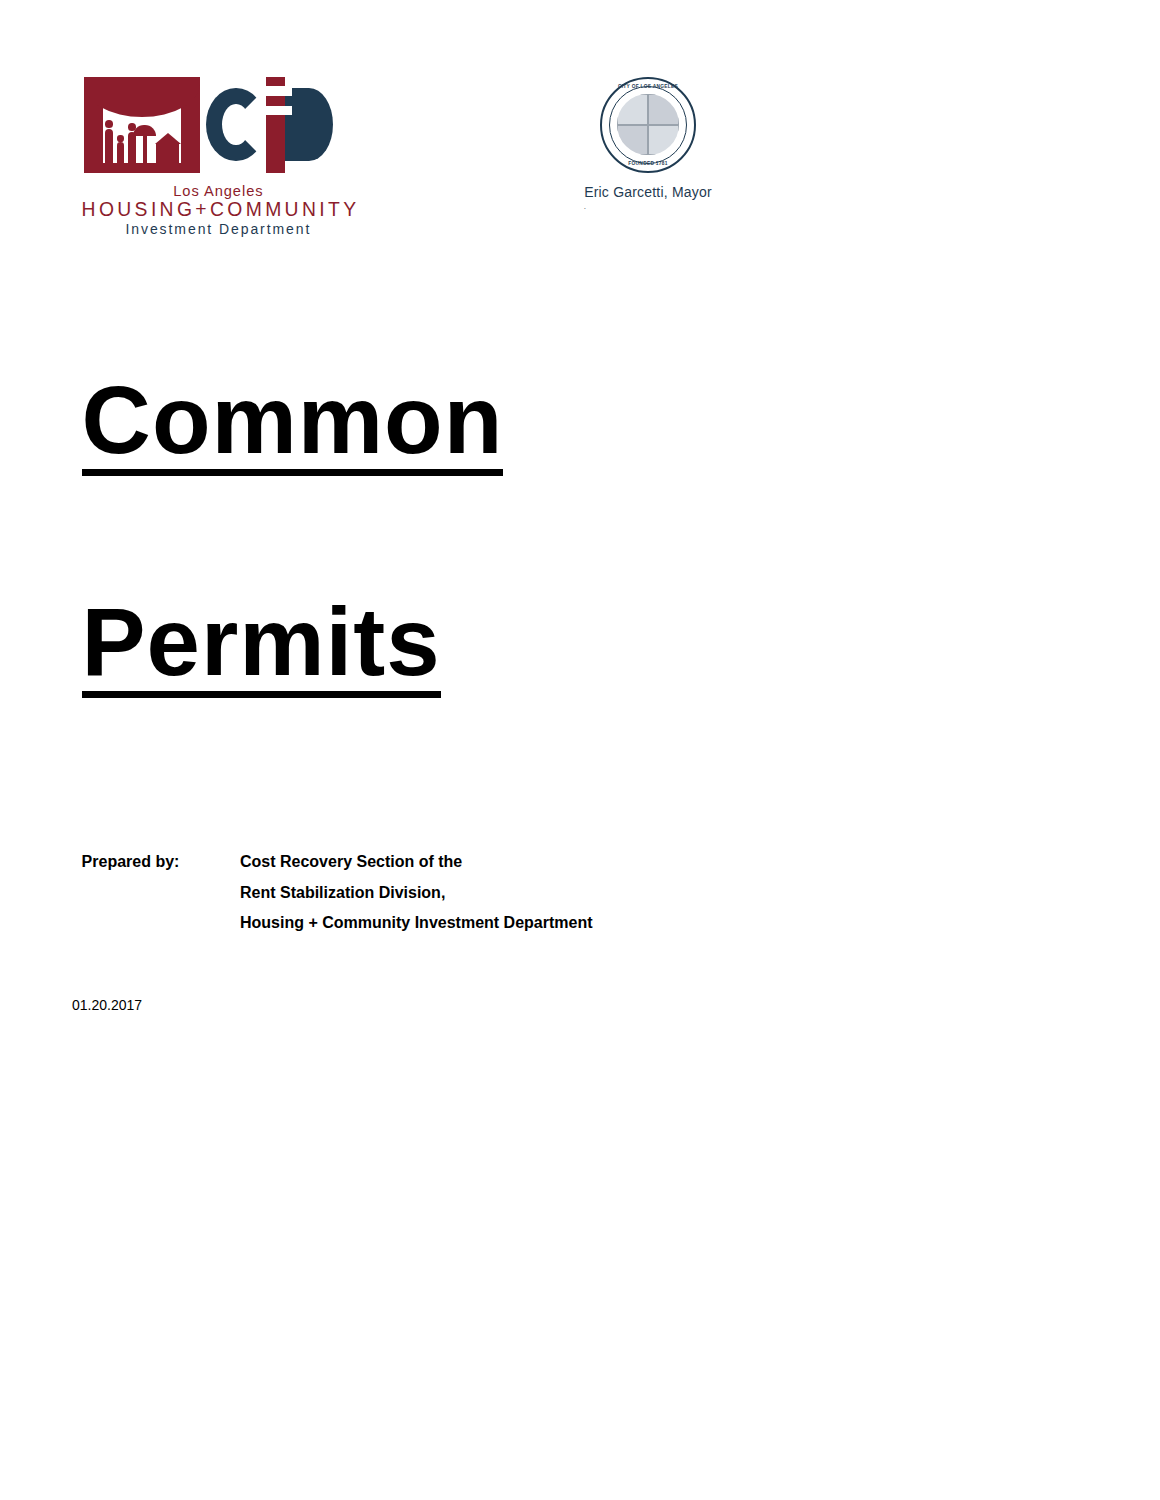Los Angeles
HOUSING+COMMUNITY
Investment Department
CITY OF LOS ANGELES
FOUNDED 1781
Eric Garcetti, Mayor .
Common
Permits
| Prepared by: | Cost Recovery Section of the |
| | Rent Stabilization Division, |
| | Housing + Community Investment Department |
01.20.2017